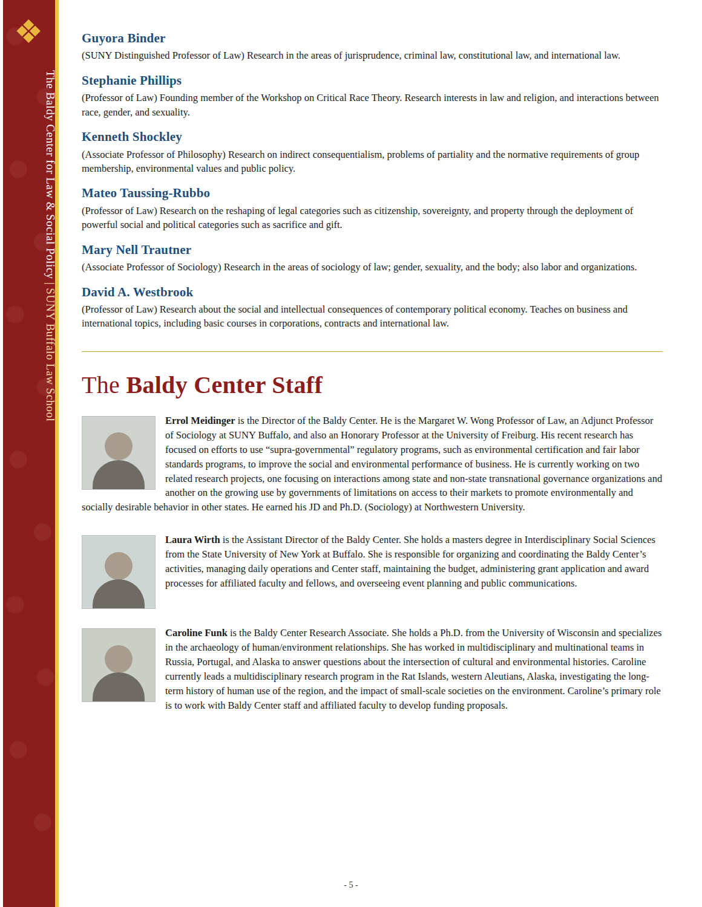❖
The Baldy Center for Law & Social Policy | SUNY Buffalo Law School
Guyora Binder
(SUNY Distinguished Professor of Law) Research in the areas of jurisprudence, criminal law, constitutional law, and international law.
Stephanie Phillips
(Professor of Law) Founding member of the Workshop on Critical Race Theory. Research interests in law and religion, and interactions between race, gender, and sexuality.
Kenneth Shockley
(Associate Professor of Philosophy) Research on indirect consequentialism, problems of partiality and the normative requirements of group membership, environmental values and public policy.
Mateo Taussing-Rubbo
(Professor of Law) Research on the reshaping of legal categories such as citizenship, sovereignty, and property through the deployment of powerful social and political categories such as sacrifice and gift.
Mary Nell Trautner
(Associate Professor of Sociology) Research in the areas of sociology of law; gender, sexuality, and the body; also labor and organizations.
David A. Westbrook
(Professor of Law) Research about the social and intellectual consequences of contemporary political economy. Teaches on business and international topics, including basic courses in corporations, contracts and international law.
The Baldy Center Staff
Errol Meidinger is the Director of the Baldy Center. He is the Margaret W. Wong Professor of Law, an Adjunct Professor of Sociology at SUNY Buffalo, and also an Honorary Professor at the University of Freiburg. His recent research has focused on efforts to use “supra-governmental” regulatory programs, such as environmental certification and fair labor standards programs, to improve the social and environmental performance of business. He is currently working on two related research projects, one focusing on interactions among state and non-state transnational governance organizations and another on the growing use by governments of limitations on access to their markets to promote environmentally and socially desirable behavior in other states. He earned his JD and Ph.D. (Sociology) at Northwestern University.
Laura Wirth is the Assistant Director of the Baldy Center. She holds a masters degree in Interdisciplinary Social Sciences from the State University of New York at Buffalo. She is responsible for organizing and coordinating the Baldy Center’s activities, managing daily operations and Center staff, maintaining the budget, administering grant application and award processes for affiliated faculty and fellows, and overseeing event planning and public communications.
Caroline Funk is the Baldy Center Research Associate. She holds a Ph.D. from the University of Wisconsin and specializes in the archaeology of human/environment relationships. She has worked in multidisciplinary and multinational teams in Russia, Portugal, and Alaska to answer questions about the intersection of cultural and environmental histories. Caroline currently leads a multidisciplinary research program in the Rat Islands, western Aleutians, Alaska, investigating the long-term history of human use of the region, and the impact of small-scale societies on the environment. Caroline’s primary role is to work with Baldy Center staff and affiliated faculty to develop funding proposals.
- 5 -